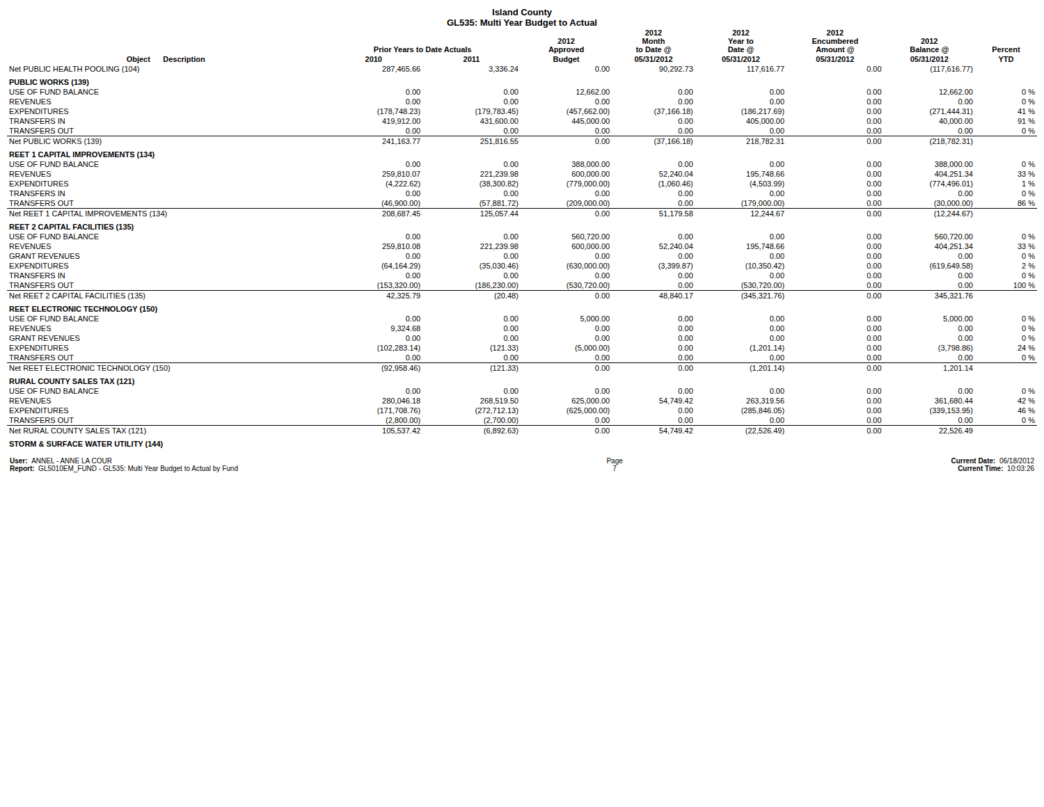Island County
GL535: Multi Year Budget to Actual
| | Prior Years to Date Actuals | 2012 Approved | 2012 Month to Date @ | 2012 Year to Date @ | 2012 Encumbered Amount @ | 2012 Balance @ | Percent |
| Object Description | 2010 | 2011 | Budget | 05/31/2012 | 05/31/2012 | 05/31/2012 | 05/31/2012 | YTD |
| Net PUBLIC HEALTH POOLING (104) | 287,465.66 | 3,336.24 | 0.00 | 90,292.73 | 117,616.77 | 0.00 | (117,616.77) | |
| PUBLIC WORKS (139) |
| USE OF FUND BALANCE | 0.00 | 0.00 | 12,662.00 | 0.00 | 0.00 | 0.00 | 12,662.00 | 0 % |
| REVENUES | 0.00 | 0.00 | 0.00 | 0.00 | 0.00 | 0.00 | 0.00 | 0 % |
| EXPENDITURES | (178,748.23) | (179,783.45) | (457,662.00) | (37,166.18) | (186,217.69) | 0.00 | (271,444.31) | 41 % |
| TRANSFERS IN | 419,912.00 | 431,600.00 | 445,000.00 | 0.00 | 405,000.00 | 0.00 | 40,000.00 | 91 % |
| TRANSFERS OUT | 0.00 | 0.00 | 0.00 | 0.00 | 0.00 | 0.00 | 0.00 | 0 % |
| Net PUBLIC WORKS (139) | 241,163.77 | 251,816.55 | 0.00 | (37,166.18) | 218,782.31 | 0.00 | (218,782.31) | |
| REET 1 CAPITAL IMPROVEMENTS (134) |
| USE OF FUND BALANCE | 0.00 | 0.00 | 388,000.00 | 0.00 | 0.00 | 0.00 | 388,000.00 | 0 % |
| REVENUES | 259,810.07 | 221,239.98 | 600,000.00 | 52,240.04 | 195,748.66 | 0.00 | 404,251.34 | 33 % |
| EXPENDITURES | (4,222.62) | (38,300.82) | (779,000.00) | (1,060.46) | (4,503.99) | 0.00 | (774,496.01) | 1 % |
| TRANSFERS IN | 0.00 | 0.00 | 0.00 | 0.00 | 0.00 | 0.00 | 0.00 | 0 % |
| TRANSFERS OUT | (46,900.00) | (57,881.72) | (209,000.00) | 0.00 | (179,000.00) | 0.00 | (30,000.00) | 86 % |
| Net REET 1 CAPITAL IMPROVEMENTS (134) | 208,687.45 | 125,057.44 | 0.00 | 51,179.58 | 12,244.67 | 0.00 | (12,244.67) | |
| REET 2 CAPITAL FACILITIES (135) |
| USE OF FUND BALANCE | 0.00 | 0.00 | 560,720.00 | 0.00 | 0.00 | 0.00 | 560,720.00 | 0 % |
| REVENUES | 259,810.08 | 221,239.98 | 600,000.00 | 52,240.04 | 195,748.66 | 0.00 | 404,251.34 | 33 % |
| GRANT REVENUES | 0.00 | 0.00 | 0.00 | 0.00 | 0.00 | 0.00 | 0.00 | 0 % |
| EXPENDITURES | (64,164.29) | (35,030.46) | (630,000.00) | (3,399.87) | (10,350.42) | 0.00 | (619,649.58) | 2 % |
| TRANSFERS IN | 0.00 | 0.00 | 0.00 | 0.00 | 0.00 | 0.00 | 0.00 | 0 % |
| TRANSFERS OUT | (153,320.00) | (186,230.00) | (530,720.00) | 0.00 | (530,720.00) | 0.00 | 0.00 | 100 % |
| Net REET 2 CAPITAL FACILITIES (135) | 42,325.79 | (20.48) | 0.00 | 48,840.17 | (345,321.76) | 0.00 | 345,321.76 | |
| REET ELECTRONIC TECHNOLOGY (150) |
| USE OF FUND BALANCE | 0.00 | 0.00 | 5,000.00 | 0.00 | 0.00 | 0.00 | 5,000.00 | 0 % |
| REVENUES | 9,324.68 | 0.00 | 0.00 | 0.00 | 0.00 | 0.00 | 0.00 | 0 % |
| GRANT REVENUES | 0.00 | 0.00 | 0.00 | 0.00 | 0.00 | 0.00 | 0.00 | 0 % |
| EXPENDITURES | (102,283.14) | (121.33) | (5,000.00) | 0.00 | (1,201.14) | 0.00 | (3,798.86) | 24 % |
| TRANSFERS OUT | 0.00 | 0.00 | 0.00 | 0.00 | 0.00 | 0.00 | 0.00 | 0 % |
| Net REET ELECTRONIC TECHNOLOGY (150) | (92,958.46) | (121.33) | 0.00 | 0.00 | (1,201.14) | 0.00 | 1,201.14 | |
| RURAL COUNTY SALES TAX (121) |
| USE OF FUND BALANCE | 0.00 | 0.00 | 0.00 | 0.00 | 0.00 | 0.00 | 0.00 | 0 % |
| REVENUES | 280,046.18 | 268,519.50 | 625,000.00 | 54,749.42 | 263,319.56 | 0.00 | 361,680.44 | 42 % |
| EXPENDITURES | (171,708.76) | (272,712.13) | (625,000.00) | 0.00 | (285,846.05) | 0.00 | (339,153.95) | 46 % |
| TRANSFERS OUT | (2,800.00) | (2,700.00) | 0.00 | 0.00 | 0.00 | 0.00 | 0.00 | 0 % |
| Net RURAL COUNTY SALES TAX (121) | 105,537.42 | (6,892.63) | 0.00 | 54,749.42 | (22,526.49) | 0.00 | 22,526.49 | |
| STORM & SURFACE WATER UTILITY (144) |
| User: ANNEL - ANNE LA COUR | Page | Current Date: 06/18/2012 |
| Report: GL5010EM_FUND - GL535: Multi Year Budget to Actual by Fund | 7 | Current Time: 10:03:26 |